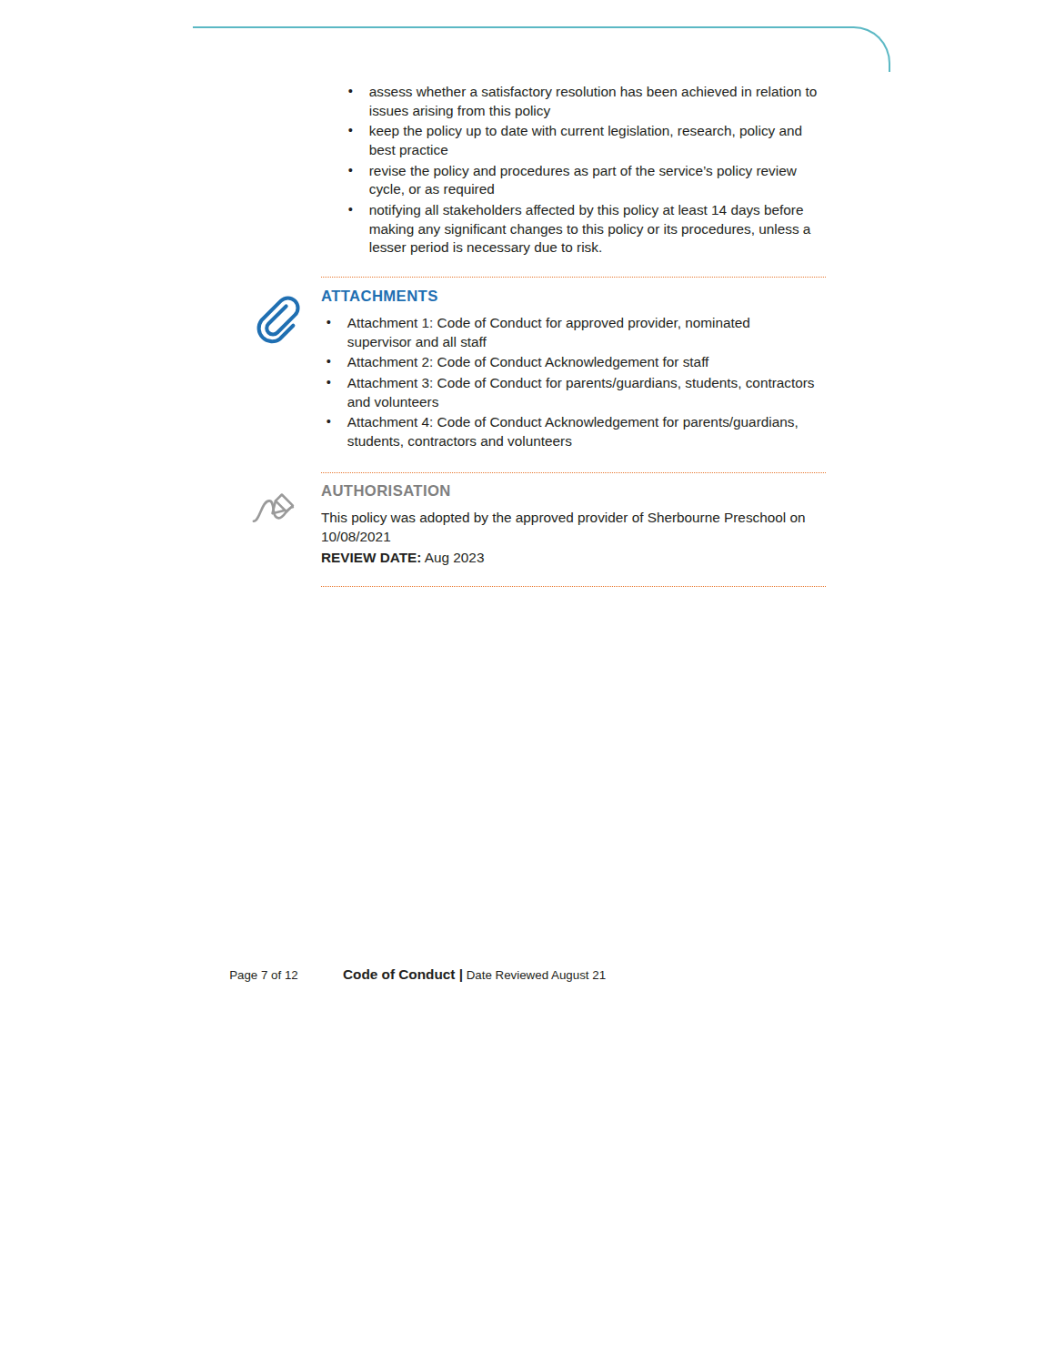assess whether a satisfactory resolution has been achieved in relation to issues arising from this policy
keep the policy up to date with current legislation, research, policy and best practice
revise the policy and procedures as part of the service’s policy review cycle, or as required
notifying all stakeholders affected by this policy at least 14 days before making any significant changes to this policy or its procedures, unless a lesser period is necessary due to risk.
ATTACHMENTS
Attachment 1: Code of Conduct for approved provider, nominated supervisor and all staff
Attachment 2: Code of Conduct Acknowledgement for staff
Attachment 3: Code of Conduct for parents/guardians, students, contractors and volunteers
Attachment 4: Code of Conduct Acknowledgement for parents/guardians, students, contractors and volunteers
AUTHORISATION
This policy was adopted by the approved provider of Sherbourne Preschool on 10/08/2021
REVIEW DATE: Aug 2023
Page 7 of 12
Code of Conduct | Date Reviewed August 21